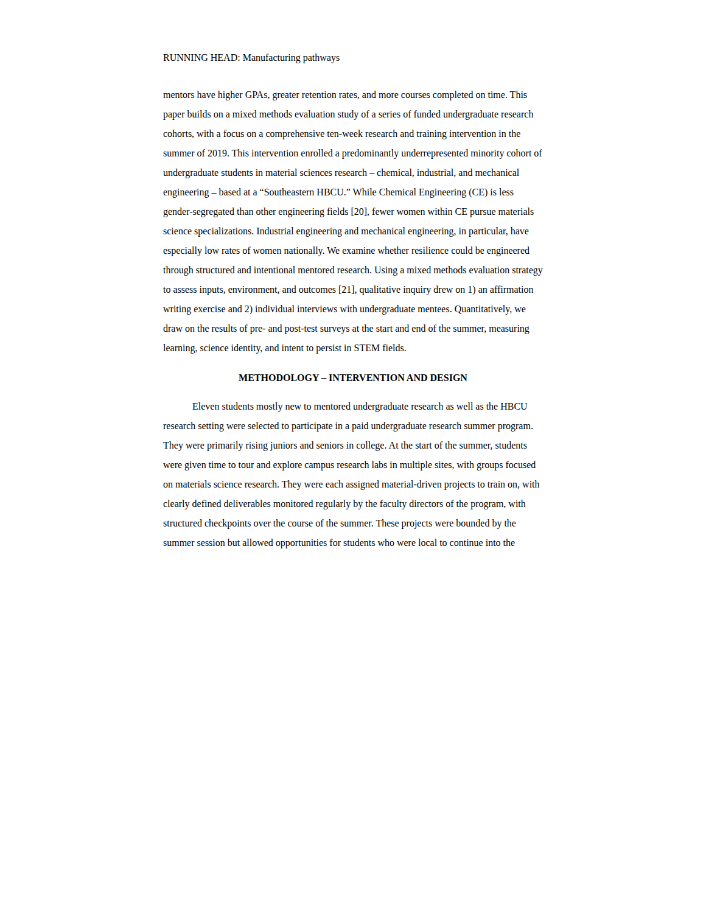RUNNING HEAD: Manufacturing pathways
mentors have higher GPAs, greater retention rates, and more courses completed on time. This paper builds on a mixed methods evaluation study of a series of funded undergraduate research cohorts, with a focus on a comprehensive ten-week research and training intervention in the summer of 2019. This intervention enrolled a predominantly underrepresented minority cohort of undergraduate students in material sciences research – chemical, industrial, and mechanical engineering – based at a “Southeastern HBCU.” While Chemical Engineering (CE) is less gender-segregated than other engineering fields [20], fewer women within CE pursue materials science specializations. Industrial engineering and mechanical engineering, in particular, have especially low rates of women nationally. We examine whether resilience could be engineered through structured and intentional mentored research. Using a mixed methods evaluation strategy to assess inputs, environment, and outcomes [21], qualitative inquiry drew on 1) an affirmation writing exercise and 2) individual interviews with undergraduate mentees. Quantitatively, we draw on the results of pre- and post-test surveys at the start and end of the summer, measuring learning, science identity, and intent to persist in STEM fields.
METHODOLOGY – INTERVENTION AND DESIGN
Eleven students mostly new to mentored undergraduate research as well as the HBCU research setting were selected to participate in a paid undergraduate research summer program. They were primarily rising juniors and seniors in college. At the start of the summer, students were given time to tour and explore campus research labs in multiple sites, with groups focused on materials science research. They were each assigned material-driven projects to train on, with clearly defined deliverables monitored regularly by the faculty directors of the program, with structured checkpoints over the course of the summer. These projects were bounded by the summer session but allowed opportunities for students who were local to continue into the